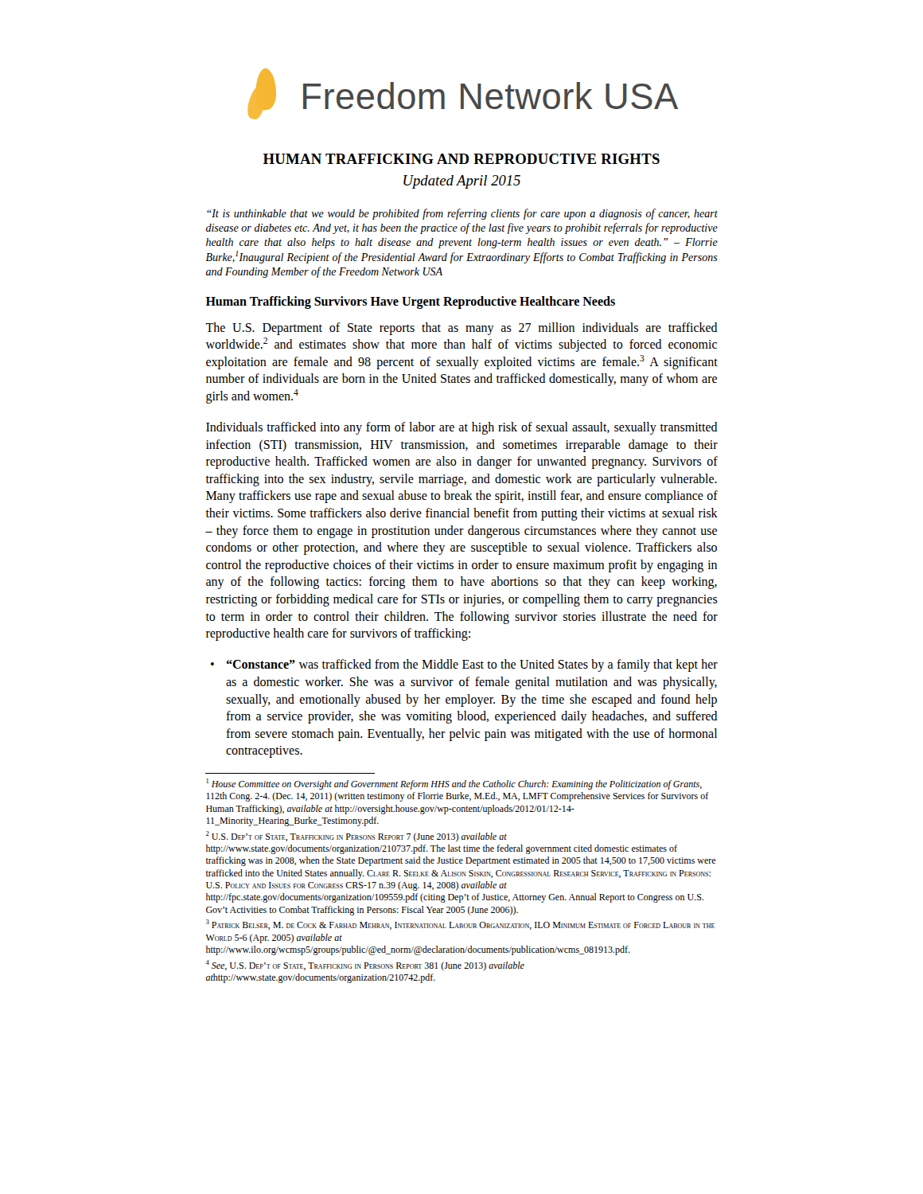Freedom Network USA
HUMAN TRAFFICKING AND REPRODUCTIVE RIGHTS
Updated April 2015
“It is unthinkable that we would be prohibited from referring clients for care upon a diagnosis of cancer, heart disease or diabetes etc. And yet, it has been the practice of the last five years to prohibit referrals for reproductive health care that also helps to halt disease and prevent long-term health issues or even death.” – Florrie Burke,1Inaugural Recipient of the Presidential Award for Extraordinary Efforts to Combat Trafficking in Persons and Founding Member of the Freedom Network USA
Human Trafficking Survivors Have Urgent Reproductive Healthcare Needs
The U.S. Department of State reports that as many as 27 million individuals are trafficked worldwide.2 and estimates show that more than half of victims subjected to forced economic exploitation are female and 98 percent of sexually exploited victims are female.3 A significant number of individuals are born in the United States and trafficked domestically, many of whom are girls and women.4
Individuals trafficked into any form of labor are at high risk of sexual assault, sexually transmitted infection (STI) transmission, HIV transmission, and sometimes irreparable damage to their reproductive health. Trafficked women are also in danger for unwanted pregnancy. Survivors of trafficking into the sex industry, servile marriage, and domestic work are particularly vulnerable. Many traffickers use rape and sexual abuse to break the spirit, instill fear, and ensure compliance of their victims. Some traffickers also derive financial benefit from putting their victims at sexual risk – they force them to engage in prostitution under dangerous circumstances where they cannot use condoms or other protection, and where they are susceptible to sexual violence. Traffickers also control the reproductive choices of their victims in order to ensure maximum profit by engaging in any of the following tactics: forcing them to have abortions so that they can keep working, restricting or forbidding medical care for STIs or injuries, or compelling them to carry pregnancies to term in order to control their children. The following survivor stories illustrate the need for reproductive health care for survivors of trafficking:
“Constance” was trafficked from the Middle East to the United States by a family that kept her as a domestic worker. She was a survivor of female genital mutilation and was physically, sexually, and emotionally abused by her employer. By the time she escaped and found help from a service provider, she was vomiting blood, experienced daily headaches, and suffered from severe stomach pain. Eventually, her pelvic pain was mitigated with the use of hormonal contraceptives.
1 House Committee on Oversight and Government Reform HHS and the Catholic Church: Examining the Politicization of Grants, 112th Cong. 2-4. (Dec. 14, 2011) (written testimony of Florrie Burke, M.Ed., MA, LMFT Comprehensive Services for Survivors of Human Trafficking), available at http://oversight.house.gov/wp-content/uploads/2012/01/12-14-11_Minority_Hearing_Burke_Testimony.pdf.
2 U.S. Dep’t of State, Trafficking in Persons Report 7 (June 2013) available at http://www.state.gov/documents/organization/210737.pdf. The last time the federal government cited domestic estimates of trafficking was in 2008, when the State Department said the Justice Department estimated in 2005 that 14,500 to 17,500 victims were trafficked into the United States annually. Clare R. Seelke & Alison Siskin, Congressional Research Service, Trafficking in Persons: U.S. Policy and Issues for Congress CRS-17 n.39 (Aug. 14, 2008) available at http://fpc.state.gov/documents/organization/109559.pdf (citing Dep’t of Justice, Attorney Gen. Annual Report to Congress on U.S. Gov’t Activities to Combat Trafficking in Persons: Fiscal Year 2005 (June 2006)).
3 Patrick Belser, M. de Cock & Farhad Mehran, International Labour Organization, ILO Minimum Estimate of Forced Labour in the World 5-6 (Apr. 2005) available at http://www.ilo.org/wcmsp5/groups/public/@ed_norm/@declaration/documents/publication/wcms_081913.pdf.
4 See, U.S. Dep’t of State, Trafficking in Persons Report 381 (June 2013) available athttp://www.state.gov/documents/organization/210742.pdf.